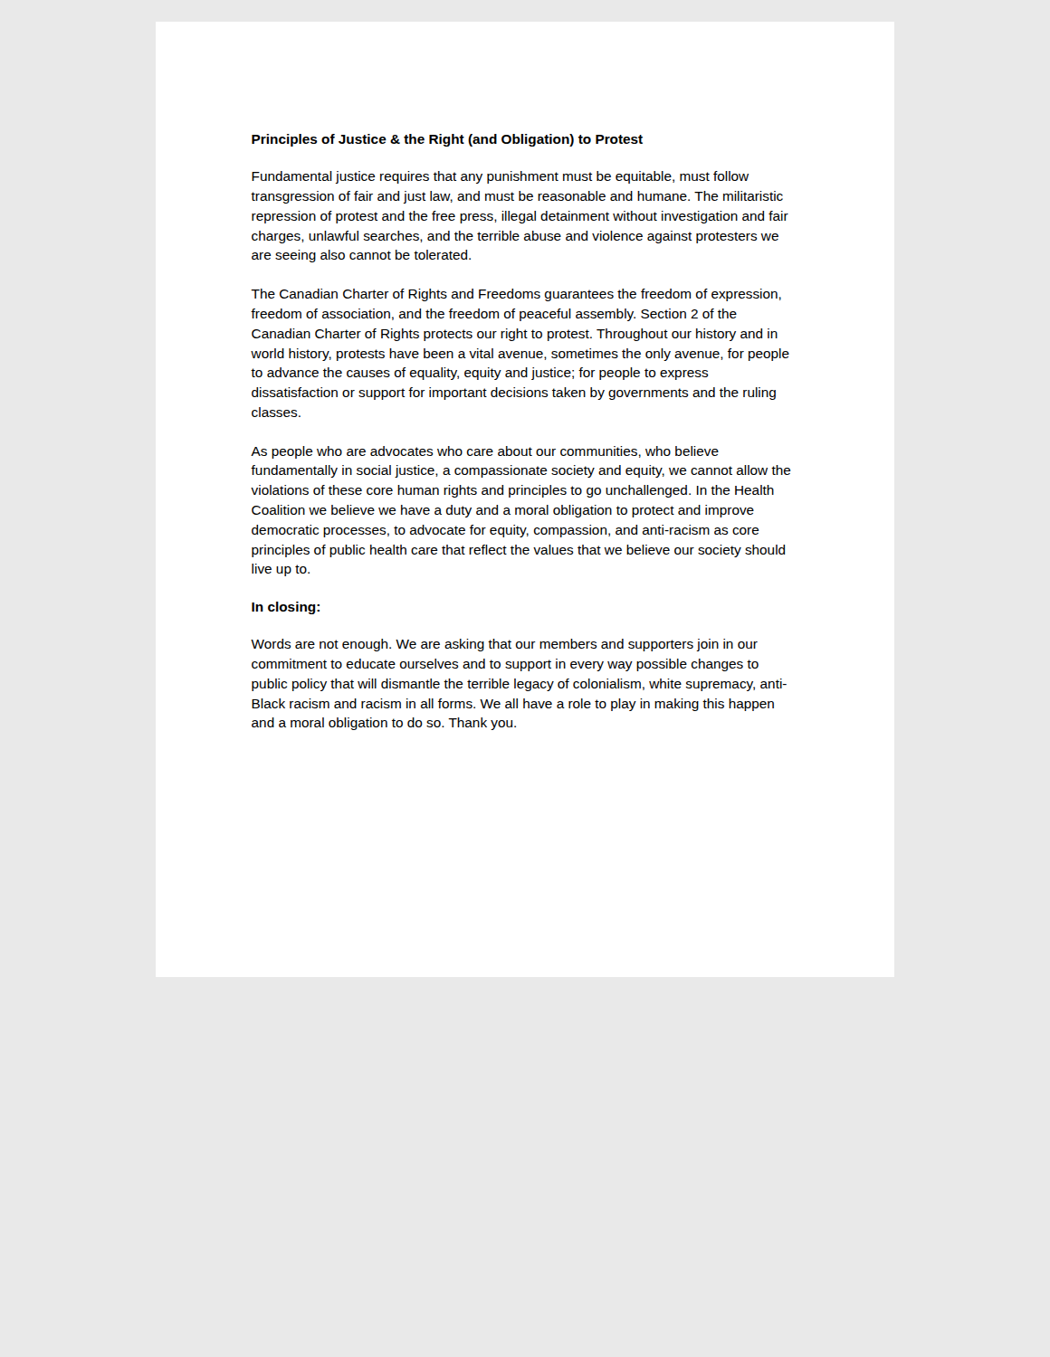Principles of Justice & the Right (and Obligation) to Protest
Fundamental justice requires that any punishment must be equitable, must follow transgression of fair and just law, and must be reasonable and humane. The militaristic repression of protest and the free press, illegal detainment without investigation and fair charges, unlawful searches, and the terrible abuse and violence against protesters we are seeing also cannot be tolerated.
The Canadian Charter of Rights and Freedoms guarantees the freedom of expression, freedom of association, and the freedom of peaceful assembly. Section 2 of the Canadian Charter of Rights protects our right to protest. Throughout our history and in world history, protests have been a vital avenue, sometimes the only avenue, for people to advance the causes of equality, equity and justice; for people to express dissatisfaction or support for important decisions taken by governments and the ruling classes.
As people who are advocates who care about our communities, who believe fundamentally in social justice, a compassionate society and equity, we cannot allow the violations of these core human rights and principles to go unchallenged. In the Health Coalition we believe we have a duty and a moral obligation to protect and improve democratic processes, to advocate for equity, compassion, and anti-racism as core principles of public health care that reflect the values that we believe our society should live up to.
In closing:
Words are not enough. We are asking that our members and supporters join in our commitment to educate ourselves and to support in every way possible changes to public policy that will dismantle the terrible legacy of colonialism, white supremacy, anti-Black racism and racism in all forms. We all have a role to play in making this happen and a moral obligation to do so. Thank you.